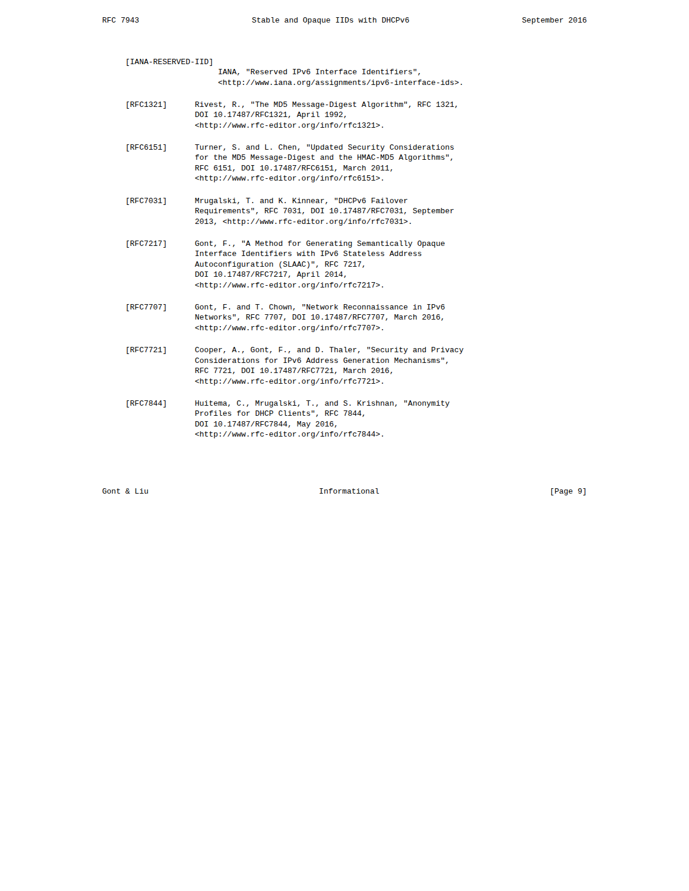RFC 7943 Stable and Opaque IIDs with DHCPv6 September 2016
[IANA-RESERVED-IID]
IANA, "Reserved IPv6 Interface Identifiers",
<http://www.iana.org/assignments/ipv6-interface-ids>.
[RFC1321]
Rivest, R., "The MD5 Message-Digest Algorithm", RFC 1321,
DOI 10.17487/RFC1321, April 1992,
<http://www.rfc-editor.org/info/rfc1321>.
[RFC6151]
Turner, S. and L. Chen, "Updated Security Considerations
for the MD5 Message-Digest and the HMAC-MD5 Algorithms",
RFC 6151, DOI 10.17487/RFC6151, March 2011,
<http://www.rfc-editor.org/info/rfc6151>.
[RFC7031]
Mrugalski, T. and K. Kinnear, "DHCPv6 Failover
Requirements", RFC 7031, DOI 10.17487/RFC7031, September
2013, <http://www.rfc-editor.org/info/rfc7031>.
[RFC7217]
Gont, F., "A Method for Generating Semantically Opaque
Interface Identifiers with IPv6 Stateless Address
Autoconfiguration (SLAAC)", RFC 7217,
DOI 10.17487/RFC7217, April 2014,
<http://www.rfc-editor.org/info/rfc7217>.
[RFC7707]
Gont, F. and T. Chown, "Network Reconnaissance in IPv6
Networks", RFC 7707, DOI 10.17487/RFC7707, March 2016,
<http://www.rfc-editor.org/info/rfc7707>.
[RFC7721]
Cooper, A., Gont, F., and D. Thaler, "Security and Privacy
Considerations for IPv6 Address Generation Mechanisms",
RFC 7721, DOI 10.17487/RFC7721, March 2016,
<http://www.rfc-editor.org/info/rfc7721>.
[RFC7844]
Huitema, C., Mrugalski, T., and S. Krishnan, "Anonymity
Profiles for DHCP Clients", RFC 7844,
DOI 10.17487/RFC7844, May 2016,
<http://www.rfc-editor.org/info/rfc7844>.
Gont & Liu Informational [Page 9]